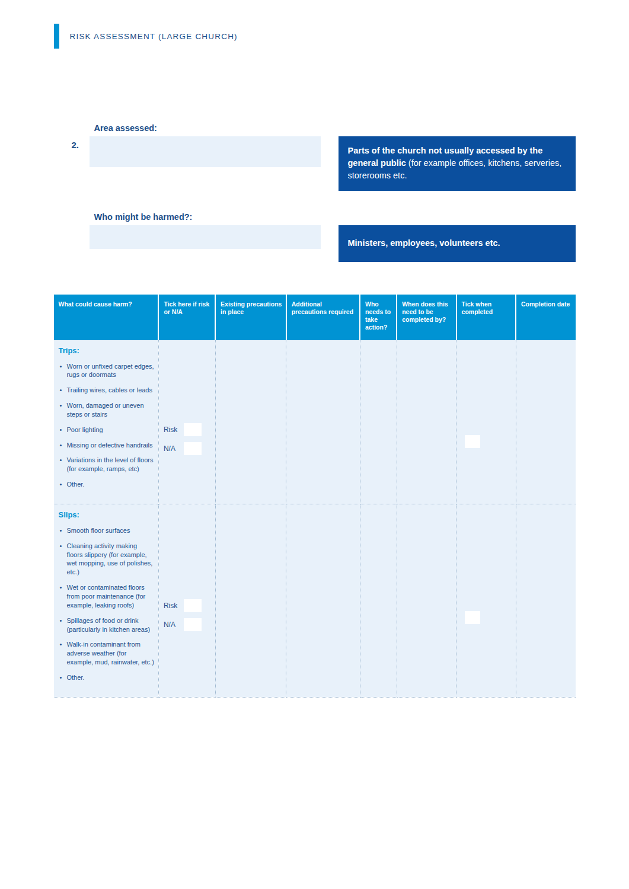Risk assessment (large church)
2.
Area assessed:
Parts of the church not usually accessed by the general public (for example offices, kitchens, serveries, storerooms etc.
Who might be harmed?:
Ministers, employees, volunteers etc.
| What could cause harm? | Tick here if risk or N/A | Existing precautions in place | Additional precautions required | Who needs to take action? | When does this need to be completed by? | Tick when completed | Completion date |
| --- | --- | --- | --- | --- | --- | --- | --- |
| Trips: Worn or unfixed carpet edges, rugs or doormats Trailing wires, cables or leads Worn, damaged or uneven steps or stairs Poor lighting Missing or defective handrails Variations in the level of floors (for example, ramps, etc) Other. | Risk N/A | | | | | | |
| Slips: Smooth floor surfaces Cleaning activity making floors slippery (for example, wet mopping, use of polishes, etc.) Wet or contaminated floors from poor maintenance (for example, leaking roofs) Spillages of food or drink (particularly in kitchen areas) Walk-in contaminant from adverse weather (for example, mud, rainwater, etc.) Other. | Risk N/A | | | | | | |